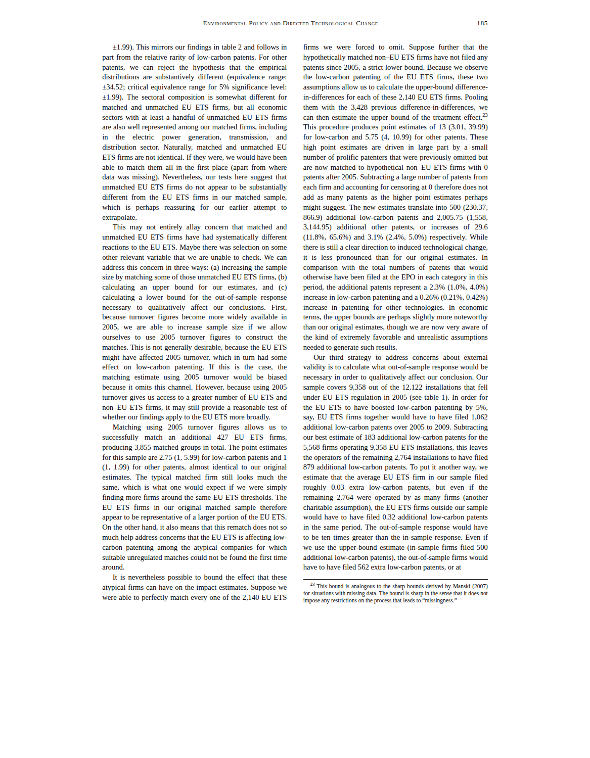Environmental Policy and Directed Technological Change 185
±1.99). This mirrors our findings in table 2 and follows in part from the relative rarity of low-carbon patents. For other patents, we can reject the hypothesis that the empirical distributions are substantively different (equivalence range: ±34.52; critical equivalence range for 5% significance level: ±1.99). The sectoral composition is somewhat different for matched and unmatched EU ETS firms, but all economic sectors with at least a handful of unmatched EU ETS firms are also well represented among our matched firms, including in the electric power generation, transmission, and distribution sector. Naturally, matched and unmatched EU ETS firms are not identical. If they were, we would have been able to match them all in the first place (apart from where data was missing). Nevertheless, our tests here suggest that unmatched EU ETS firms do not appear to be substantially different from the EU ETS firms in our matched sample, which is perhaps reassuring for our earlier attempt to extrapolate.
This may not entirely allay concern that matched and unmatched EU ETS firms have had systematically different reactions to the EU ETS. Maybe there was selection on some other relevant variable that we are unable to check. We can address this concern in three ways: (a) increasing the sample size by matching some of those unmatched EU ETS firms, (b) calculating an upper bound for our estimates, and (c) calculating a lower bound for the out-of-sample response necessary to qualitatively affect our conclusions. First, because turnover figures become more widely available in 2005, we are able to increase sample size if we allow ourselves to use 2005 turnover figures to construct the matches. This is not generally desirable, because the EU ETS might have affected 2005 turnover, which in turn had some effect on low-carbon patenting. If this is the case, the matching estimate using 2005 turnover would be biased because it omits this channel. However, because using 2005 turnover gives us access to a greater number of EU ETS and non–EU ETS firms, it may still provide a reasonable test of whether our findings apply to the EU ETS more broadly.
Matching using 2005 turnover figures allows us to successfully match an additional 427 EU ETS firms, producing 3,855 matched groups in total. The point estimates for this sample are 2.75 (1, 5.99) for low-carbon patents and 1 (1, 1.99) for other patents, almost identical to our original estimates. The typical matched firm still looks much the same, which is what one would expect if we were simply finding more firms around the same EU ETS thresholds. The EU ETS firms in our original matched sample therefore appear to be representative of a larger portion of the EU ETS. On the other hand, it also means that this rematch does not so much help address concerns that the EU ETS is affecting low-carbon patenting among the atypical companies for which suitable unregulated matches could not be found the first time around.
It is nevertheless possible to bound the effect that these atypical firms can have on the impact estimates. Suppose we were able to perfectly match every one of the 2,140 EU ETS firms we were forced to omit. Suppose further that the hypothetically matched non–EU ETS firms have not filed any patents since 2005, a strict lower bound. Because we observe the low-carbon patenting of the EU ETS firms, these two assumptions allow us to calculate the upper-bound difference-in-differences for each of these 2,140 EU ETS firms. Pooling them with the 3,428 previous difference-in-differences, we can then estimate the upper bound of the treatment effect.23 This procedure produces point estimates of 13 (3.01, 39.99) for low-carbon and 5.75 (4, 10.99) for other patents. These high point estimates are driven in large part by a small number of prolific patenters that were previously omitted but are now matched to hypothetical non–EU ETS firms with 0 patents after 2005. Subtracting a large number of patents from each firm and accounting for censoring at 0 therefore does not add as many patents as the higher point estimates perhaps might suggest. The new estimates translate into 500 (230.37, 866.9) additional low-carbon patents and 2,005.75 (1,558, 3,144.95) additional other patents, or increases of 29.6 (11.8%, 65.6%) and 3.1% (2.4%, 5.0%) respectively. While there is still a clear direction to induced technological change, it is less pronounced than for our original estimates. In comparison with the total numbers of patents that would otherwise have been filed at the EPO in each category in this period, the additional patents represent a 2.3% (1.0%, 4.0%) increase in low-carbon patenting and a 0.26% (0.21%, 0.42%) increase in patenting for other technologies. In economic terms, the upper bounds are perhaps slightly more noteworthy than our original estimates, though we are now very aware of the kind of extremely favorable and unrealistic assumptions needed to generate such results.
Our third strategy to address concerns about external validity is to calculate what out-of-sample response would be necessary in order to qualitatively affect our conclusion. Our sample covers 9,358 out of the 12,122 installations that fell under EU ETS regulation in 2005 (see table 1). In order for the EU ETS to have boosted low-carbon patenting by 5%, say, EU ETS firms together would have to have filed 1,062 additional low-carbon patents over 2005 to 2009. Subtracting our best estimate of 183 additional low-carbon patents for the 5,568 firms operating 9,358 EU ETS installations, this leaves the operators of the remaining 2,764 installations to have filed 879 additional low-carbon patents. To put it another way, we estimate that the average EU ETS firm in our sample filed roughly 0.03 extra low-carbon patents, but even if the remaining 2,764 were operated by as many firms (another charitable assumption), the EU ETS firms outside our sample would have to have filed 0.32 additional low-carbon patents in the same period. The out-of-sample response would have to be ten times greater than the in-sample response. Even if we use the upper-bound estimate (in-sample firms filed 500 additional low-carbon patents), the out-of-sample firms would have to have filed 562 extra low-carbon patents, or at
23 This bound is analogous to the sharp bounds derived by Manski (2007) for situations with missing data. The bound is sharp in the sense that it does not impose any restrictions on the process that leads to “missingness.”